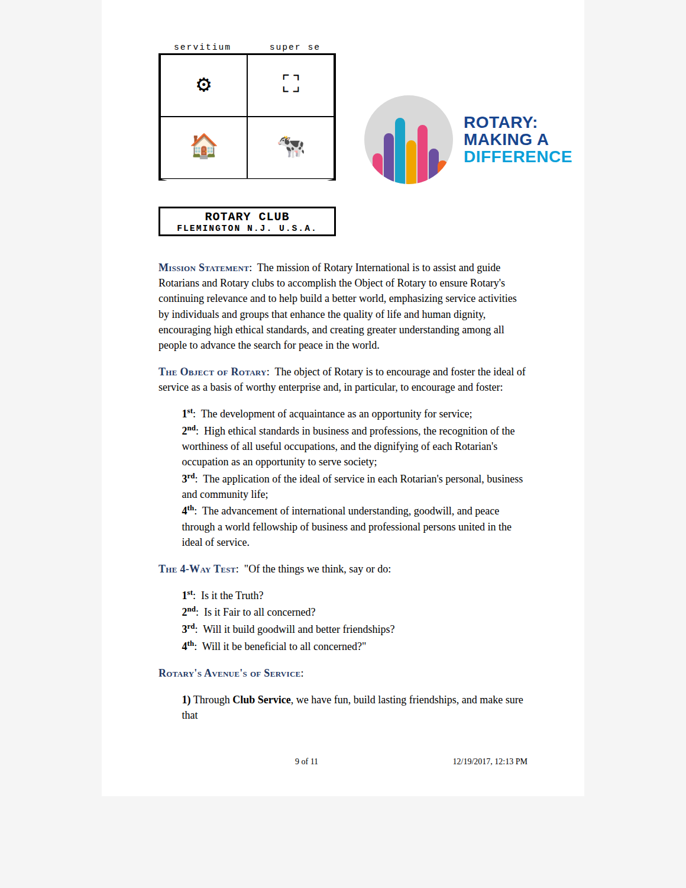servitium super se
⚙
⛶
🏠
🐄
ROTARY CLUBFLEMINGTON N.J. U.S.A.
ROTARY:
MAKING A
DIFFERENCE
Mission Statement
: The mission of Rotary International is to assist and guide Rotarians and Rotary clubs to accomplish the Object of Rotary to ensure Rotary's continuing relevance and to help build a better world, emphasizing service activities by individuals and groups that enhance the quality of life and human dignity, encouraging high ethical standards, and creating greater understanding among all people to advance the search for peace in the world.
The Object of Rotary
: The object of Rotary is to encourage and foster the ideal of service as a basis of worthy enterprise and, in particular, to encourage and foster:
1st: The development of acquaintance as an opportunity for service;
2nd: High ethical standards in business and professions, the recognition of the worthiness of all useful occupations, and the dignifying of each Rotarian's occupation as an opportunity to serve society;
3rd: The application of the ideal of service in each Rotarian's personal, business and community life;
4th: The advancement of international understanding, goodwill, and peace through a world fellowship of business and professional persons united in the ideal of service.
The 4-Way Test
: "Of the things we think, say or do:
1st: Is it the Truth?
2nd: Is it Fair to all concerned?
3rd: Will it build goodwill and better friendships?
4th: Will it be beneficial to all concerned?"
Rotary's Avenue's of Service
:
1) Through Club Service, we have fun, build lasting friendships, and make sure that
9 of 11
12/19/2017, 12:13 PM